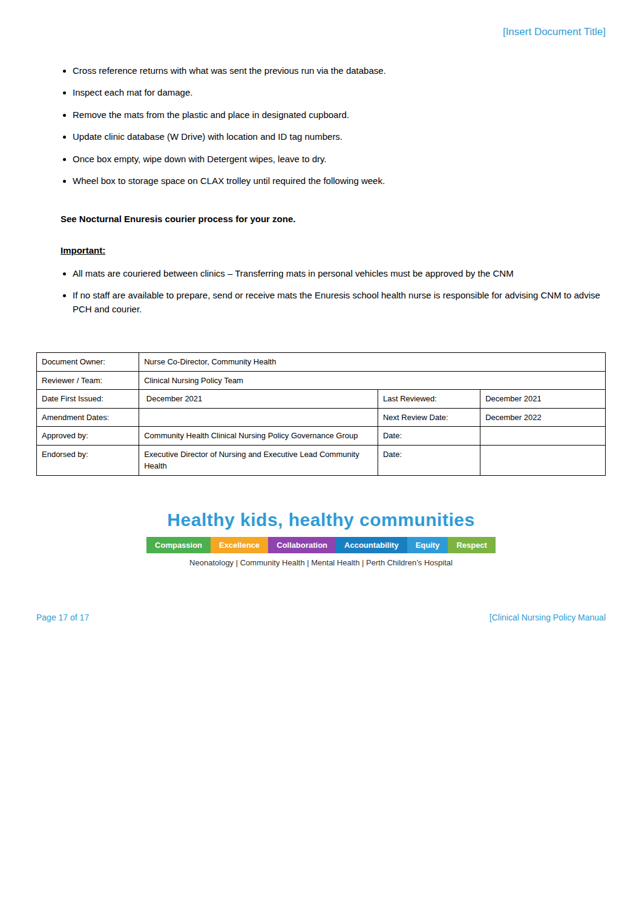[Insert Document Title]
Cross reference returns with what was sent the previous run via the database.
Inspect each mat for damage.
Remove the mats from the plastic and place in designated cupboard.
Update clinic database (W Drive) with location and ID tag numbers.
Once box empty, wipe down with Detergent wipes, leave to dry.
Wheel box to storage space on CLAX trolley until required the following week.
See Nocturnal Enuresis courier process for your zone.
Important:
All mats are couriered between clinics – Transferring mats in personal vehicles must be approved by the CNM
If no staff are available to prepare, send or receive mats the Enuresis school health nurse is responsible for advising CNM to advise PCH and courier.
| Document Owner: | Nurse Co-Director, Community Health |
| Reviewer / Team: | Clinical Nursing Policy Team |
| Date First Issued: | December 2021 | Last Reviewed: | December 2021 |
| Amendment Dates: | | Next Review Date: | December 2022 |
| Approved by: | Community Health Clinical Nursing Policy Governance Group | Date: | |
| Endorsed by: | Executive Director of Nursing and Executive Lead Community Health | Date: | |
Healthy kids, healthy communities
Compassion Excellence Collaboration Accountability Equity Respect
Neonatology | Community Health | Mental Health | Perth Children’s Hospital
Page 17 of 17
[Clinical Nursing Policy Manual